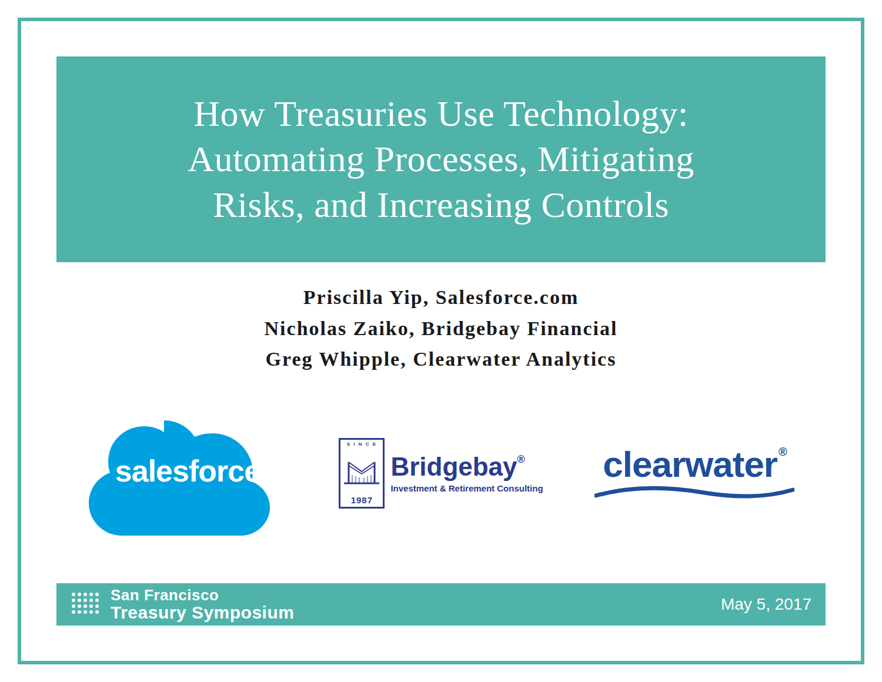How Treasuries Use Technology:
Automating Processes, Mitigating
Risks, and Increasing Controls
Priscilla Yip, Salesforce.com
Nicholas Zaiko, Bridgebay Financial
Greg Whipple, Clearwater Analytics
salesforce
S I N C E
1987
Bridgebay®
Investment & Retirement Consulting
clearwater®
San Francisco
Treasury Symposium
May 5, 2017